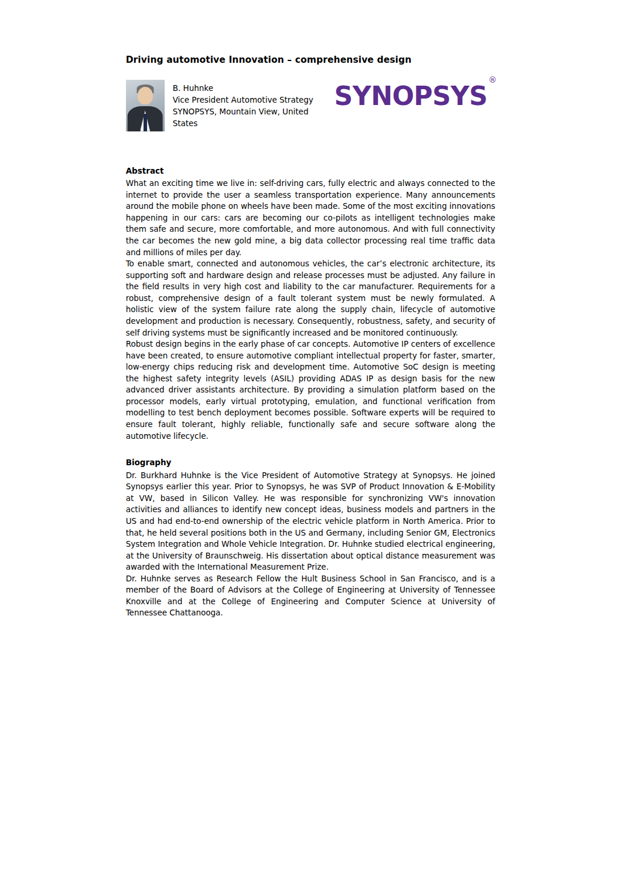Driving automotive Innovation – comprehensive design
B. Huhnke
Vice President Automotive Strategy
SYNOPSYS, Mountain View, United States
SYNOPSYS®
Abstract
What an exciting time we live in: self-driving cars, fully electric and always connected to the internet to provide the user a seamless transportation experience. Many announcements around the mobile phone on wheels have been made. Some of the most exciting innovations happening in our cars: cars are becoming our co-pilots as intelligent technologies make them safe and secure, more comfortable, and more autonomous. And with full connectivity the car becomes the new gold mine, a big data collector processing real time traffic data and millions of miles per day.
To enable smart, connected and autonomous vehicles, the car’s electronic architecture, its supporting soft and hardware design and release processes must be adjusted. Any failure in the field results in very high cost and liability to the car manufacturer. Requirements for a robust, comprehensive design of a fault tolerant system must be newly formulated. A holistic view of the system failure rate along the supply chain, lifecycle of automotive development and production is necessary. Consequently, robustness, safety, and security of self driving systems must be significantly increased and be monitored continuously.
Robust design begins in the early phase of car concepts. Automotive IP centers of excellence have been created, to ensure automotive compliant intellectual property for faster, smarter, low-energy chips reducing risk and development time. Automotive SoC design is meeting the highest safety integrity levels (ASIL) providing ADAS IP as design basis for the new advanced driver assistants architecture. By providing a simulation platform based on the processor models, early virtual prototyping, emulation, and functional verification from modelling to test bench deployment becomes possible. Software experts will be required to ensure fault tolerant, highly reliable, functionally safe and secure software along the automotive lifecycle.
Biography
Dr. Burkhard Huhnke is the Vice President of Automotive Strategy at Synopsys. He joined Synopsys earlier this year. Prior to Synopsys, he was SVP of Product Innovation & E-Mobility at VW, based in Silicon Valley. He was responsible for synchronizing VW's innovation activities and alliances to identify new concept ideas, business models and partners in the US and had end-to-end ownership of the electric vehicle platform in North America. Prior to that, he held several positions both in the US and Germany, including Senior GM, Electronics System Integration and Whole Vehicle Integration. Dr. Huhnke studied electrical engineering, at the University of Braunschweig. His dissertation about optical distance measurement was awarded with the International Measurement Prize.
Dr. Huhnke serves as Research Fellow the Hult Business School in San Francisco, and is a member of the Board of Advisors at the College of Engineering at University of Tennessee Knoxville and at the College of Engineering and Computer Science at University of Tennessee Chattanooga.